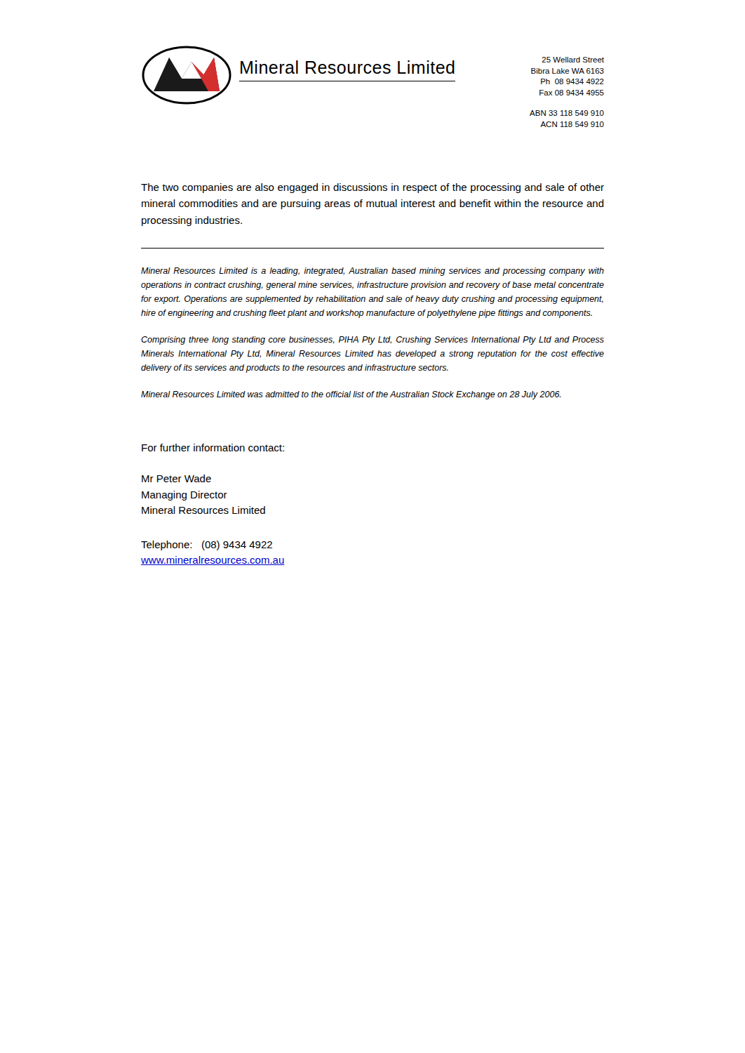Mineral Resources Limited
25 Wellard Street
Bibra Lake WA 6163
Ph 08 9434 4922
Fax 08 9434 4955
ABN 33 118 549 910
ACN 118 549 910
The two companies are also engaged in discussions in respect of the processing and sale of other mineral commodities and are pursuing areas of mutual interest and benefit within the resource and processing industries.
Mineral Resources Limited is a leading, integrated, Australian based mining services and processing company with operations in contract crushing, general mine services, infrastructure provision and recovery of base metal concentrate for export. Operations are supplemented by rehabilitation and sale of heavy duty crushing and processing equipment, hire of engineering and crushing fleet plant and workshop manufacture of polyethylene pipe fittings and components.
Comprising three long standing core businesses, PIHA Pty Ltd, Crushing Services International Pty Ltd and Process Minerals International Pty Ltd, Mineral Resources Limited has developed a strong reputation for the cost effective delivery of its services and products to the resources and infrastructure sectors.
Mineral Resources Limited was admitted to the official list of the Australian Stock Exchange on 28 July 2006.
For further information contact:
Mr Peter Wade Managing Director Mineral Resources Limited
Telephone: (08) 9434 4922
www.mineralresources.com.au